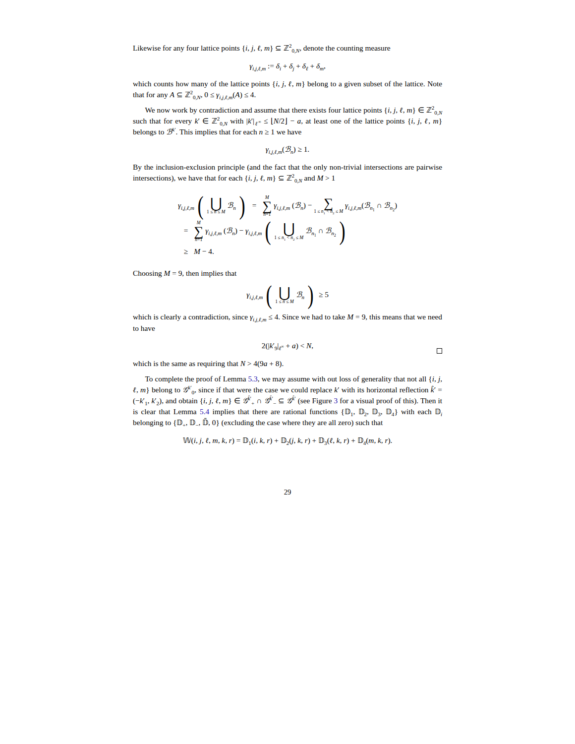Likewise for any four lattice points {i, j, ℓ, m} ⊆ ℤ20,N, denote the counting measure
γi,j,ℓ,m := δi + δj + δℓ + δm,
which counts how many of the lattice points {i, j, ℓ, m} belong to a given subset of the lattice. Note that for any A ⊆ ℤ20,N, 0 ≤ γi,j,ℓ,m(A) ≤ 4.
We now work by contradiction and assume that there exists four lattice points {i, j, ℓ, m} ∈ ℤ20,N such that for every k′ ∈ ℤ20,N with |k′|ℓ∞ ≤ ⌊N/2⌋ − a, at least one of the lattice points {i, j, ℓ, m} belongs to ℬk′. This implies that for each n ≥ 1 we have
γi,j,ℓ,m(ℬn) ≥ 1.
By the inclusion-exclusion principle (and the fact that the only non-trivial intersections are pairwise intersections), we have that for each {i, j, ℓ, m} ⊆ ℤ20,N and M > 1
γi,j,ℓ,m ( ⋃1 ≤ n ≤ M ℬn ) = M∑n=1 γi,j,ℓ,m (ℬn) − ∑1 ≤ n1 < n2 ≤ M γi,j,ℓ,m(ℬn1 ∩ ℬn2) = M∑n=1 γi,j,ℓ,m (ℬn) − γi,j,ℓ,m ( ⋃1 ≤ n1 < n2 ≤ M ℬn1 ∩ ℬn2 ) ≥ M − 4.
Choosing M = 9, then implies that
γi,j,ℓ,m ( ⋃1 ≤ n ≤ M ℬn ) ≥ 5
which is clearly a contradiction, since γi,j,ℓ,m ≤ 4. Since we had to take M = 9, this means that we need to have
2(|k′9|ℓ∞ + a) < N,
which is the same as requiring that N > 4(9a + 8).
To complete the proof of Lemma 5.3, we may assume with out loss of generality that not all {i, j, ℓ, m} belong to 𝒢k′0, since if that were the case we could replace k′ with its horizontal reflection k̂′ = (−k′1, k′2), and obtain {i, j, ℓ, m} ∈ 𝒢k̂′+ ∩ 𝒢k̂′− ⊆ 𝒢k̂′ (see Figure 3 for a visual proof of this). Then it is clear that Lemma 5.4 implies that there are rational functions {𝔻1, 𝔻2, 𝔻3, 𝔻4} with each 𝔻i belonging to {𝔻+, 𝔻−, 𝔻̄, 0} (excluding the case where they are all zero) such that
𝕎(i, j, ℓ, m, k, r) = 𝔻1(i, k, r) + 𝔻2(j, k, r) + 𝔻3(ℓ, k, r) + 𝔻4(m, k, r).
29